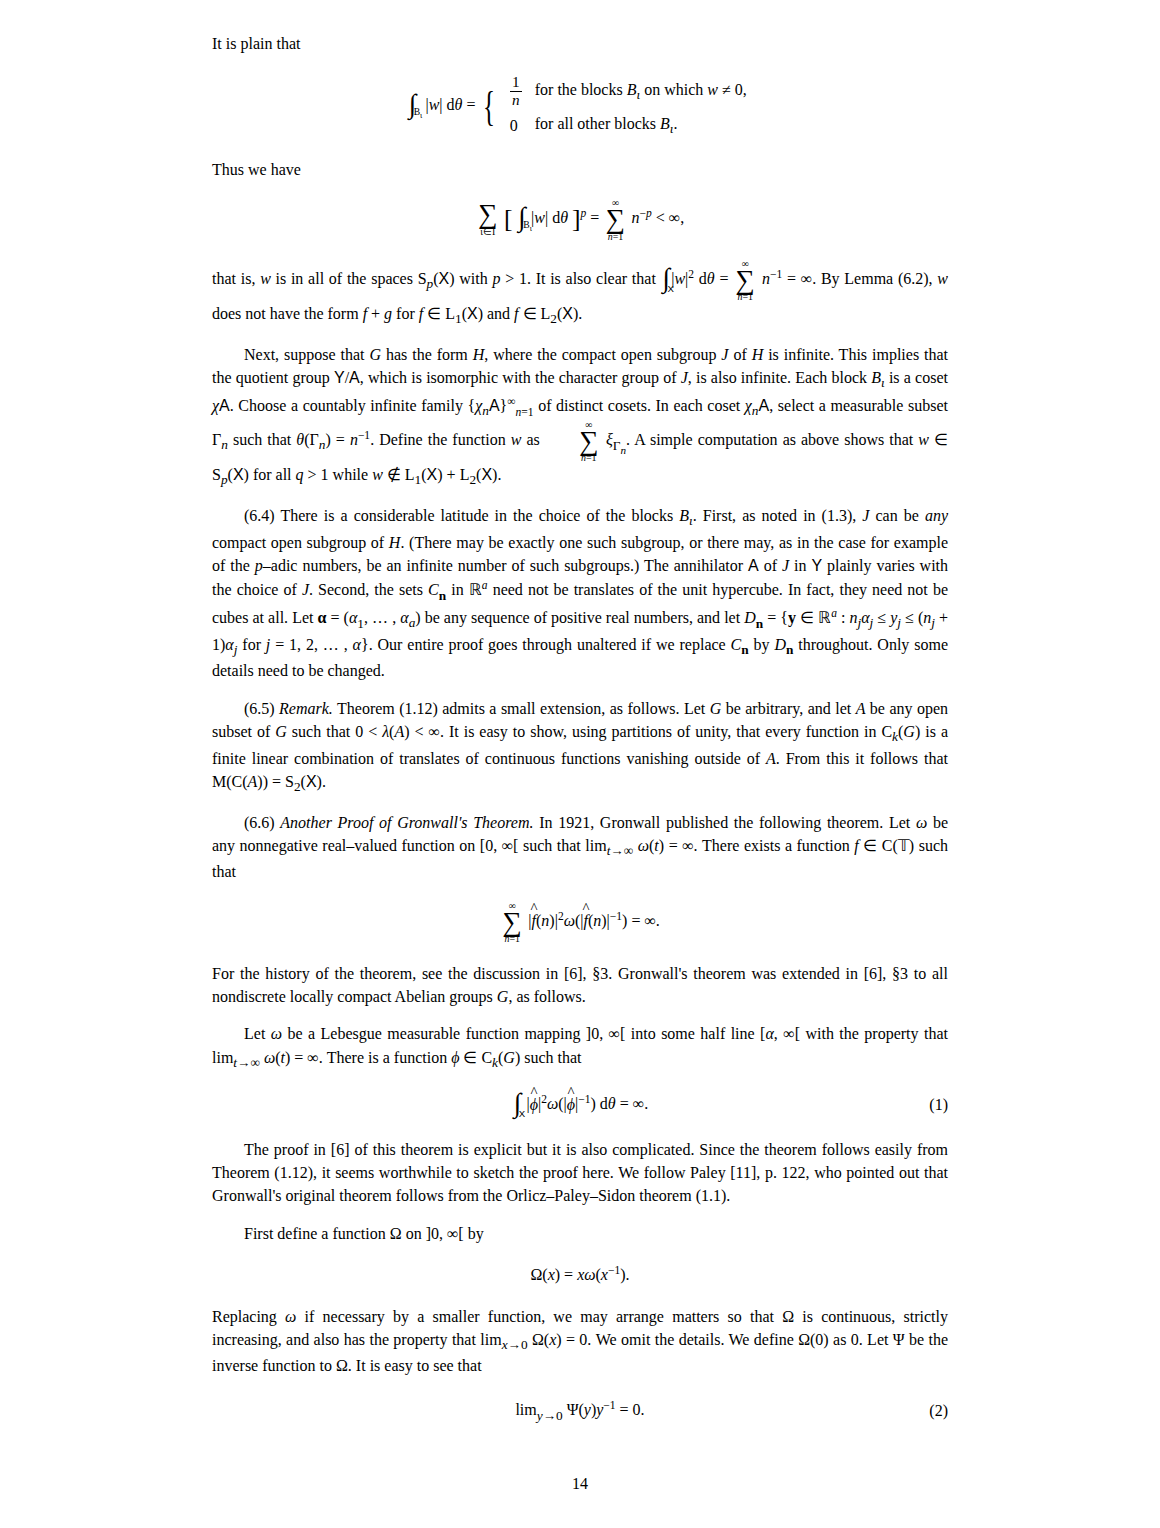It is plain that
∫Bι |w| dθ = {
| 1 n | for the blocks B ι on which w ≠ 0, |
| 0 | for all other blocks B ι . |
Thus we have
∑ι∈I [ ∫Bι |w| dθ ] p = ∞∑n=1 n−p < ∞,
that is, w is in all of the spaces Sp(X) with p > 1. It is also clear that ∫X|w|2 dθ = ∞∑n=1 n−1 = ∞. By Lemma (6.2), w does not have the form f + g for f ∈ L1(X) and f ∈ L2(X).
Next, suppose that G has the form H, where the compact open subgroup J of H is infinite. This implies that the quotient group Y/A, which is isomorphic with the character group of J, is also infinite. Each block Bι is a coset χA. Choose a countably infinite family {χn A}∞n=1 of distinct cosets. In each coset χn A, select a measurable subset Γn such that θ(Γn) = n−1. Define the function w as ∞∑n=1 ξΓn. A simple computation as above shows that w ∈ Sp(X) for all q > 1 while w ∉ L1(X) + L2(X).
(6.4) There is a considerable latitude in the choice of the blocks Bι. First, as noted in (1.3), J can be any compact open subgroup of H. (There may be exactly one such subgroup, or there may, as in the case for example of the p–adic numbers, be an infinite number of such subgroups.) The annihilator A of J in Y plainly varies with the choice of J. Second, the sets Cn in ℝa need not be translates of the unit hypercube. In fact, they need not be cubes at all. Let α = (α1, … , αa) be any sequence of positive real numbers, and let Dn = {y ∈ ℝa : njαj ≤ yj ≤ (nj + 1)αj for j = 1, 2, … , α}. Our entire proof goes through unaltered if we replace Cn by Dn throughout. Only some details need to be changed.
(6.5) Remark. Theorem (1.12) admits a small extension, as follows. Let G be arbitrary, and let A be any open subset of G such that 0 < λ(A) < ∞. It is easy to show, using partitions of unity, that every function in Ck(G) is a finite linear combination of translates of continuous functions vanishing outside of A. From this it follows that M(C(A)) = S2(X).
(6.6) Another Proof of Gronwall's Theorem. In 1921, Gronwall published the following theorem. Let ω be any nonnegative real–valued function on [0, ∞[ such that limt→∞ ω(t) = ∞. There exists a function f ∈ C(𝕋) such that
∞∑n=1 |f(n)|2 ω(|f(n)|−1) = ∞.
For the history of the theorem, see the discussion in [6], §3. Gronwall's theorem was extended in [6], §3 to all nondiscrete locally compact Abelian groups G, as follows.
Let ω be a Lebesgue measurable function mapping ]0, ∞[ into some half line [α, ∞[ with the property that limt→∞ ω(t) = ∞. There is a function ϕ ∈ Ck(G) such that
∫X |ϕ|2 ω(|ϕ|−1) dθ = ∞. (1)
The proof in [6] of this theorem is explicit but it is also complicated. Since the theorem follows easily from Theorem (1.12), it seems worthwhile to sketch the proof here. We follow Paley [11], p. 122, who pointed out that Gronwall's original theorem follows from the Orlicz–Paley–Sidon theorem (1.1).
First define a function Ω on ]0, ∞[ by
Ω(x) = xω(x−1).
Replacing ω if necessary by a smaller function, we may arrange matters so that Ω is continuous, strictly increasing, and also has the property that limx→0 Ω(x) = 0. We omit the details. We define Ω(0) as 0. Let Ψ be the inverse function to Ω. It is easy to see that
limy→0 Ψ(y)y−1 = 0. (2)
14